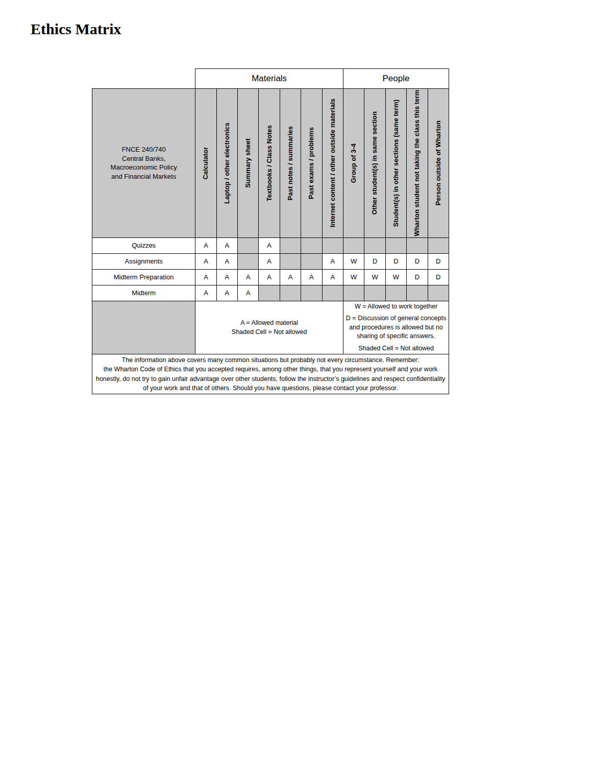Ethics Matrix
| | Materials | People |
| FNCE 240/740 Central Banks, Macroeconomic Policy and Financial Markets | Calculator | Laptop / other electronics | Summary sheet | Textbooks / Class Notes | Past notes / summaries | Past exams / problems | Internet content / other outside materials | Group of 3-4 | Other student(s) in same section | Student(s) in other sections (same term) | Wharton student not taking the class this term | Person outside of Wharton |
| Quizzes | A | A | | A | | | | | | | | |
| Assignments | A | A | | A | | | A | W | D | D | D | D |
| Midterm Preparation | A | A | A | A | A | A | A | W | W | W | D | D |
| Midterm | A | A | A | | | | | | | | | |
| | A = Allowed material Shaded Cell = Not allowed | W = Allowed to work together D = Discussion of general concepts and procedures is allowed but no sharing of specific answers. Shaded Cell = Not allowed |
| The information above covers many common situations but probably not every circumstance. Remember: the Wharton Code of Ethics that you accepted requires, among other things, that you represent yourself and your work honestly, do not try to gain unfair advantage over other students, follow the instructor’s guidelines and respect confidentiality of your work and that of others. Should you have questions, please contact your professor. |